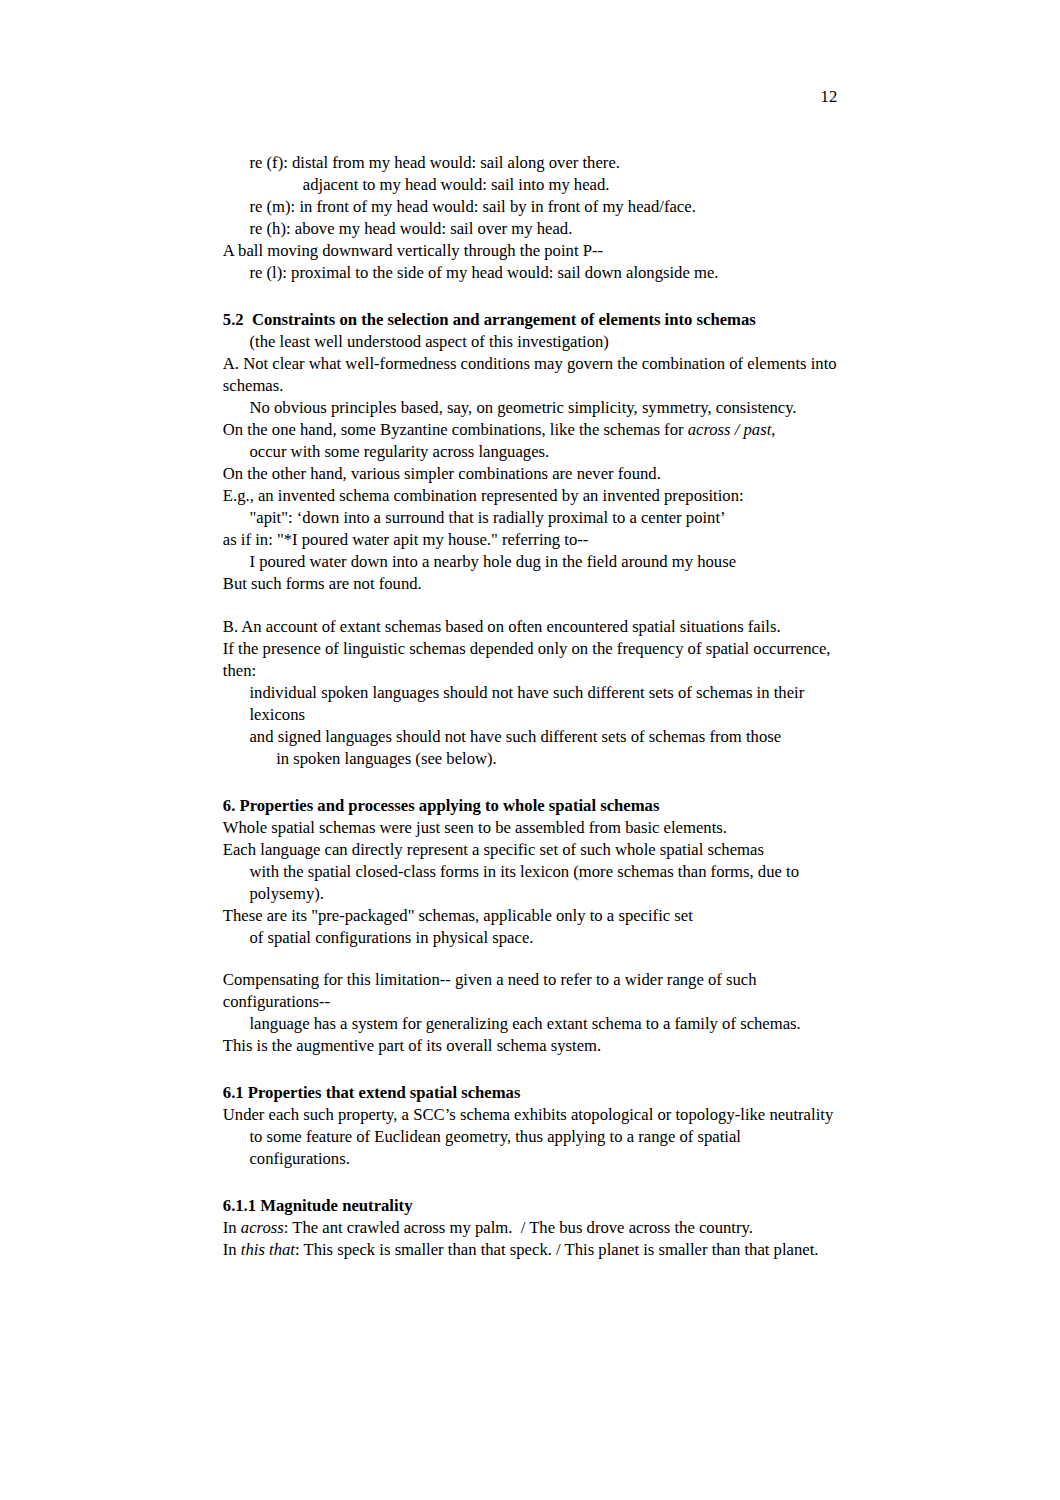12
re (f): distal from my head would: sail along over there.
adjacent to my head would: sail into my head.
re (m): in front of my head would: sail by in front of my head/face.
re (h): above my head would: sail over my head.
A ball moving downward vertically through the point P--
re (l): proximal to the side of my head would: sail down alongside me.
5.2 Constraints on the selection and arrangement of elements into schemas
(the least well understood aspect of this investigation)
A. Not clear what well-formedness conditions may govern the combination of elements into schemas.
No obvious principles based, say, on geometric simplicity, symmetry, consistency.
On the one hand, some Byzantine combinations, like the schemas for across / past,
occur with some regularity across languages.
On the other hand, various simpler combinations are never found.
E.g., an invented schema combination represented by an invented preposition:
"apit": ‘down into a surround that is radially proximal to a center point’
as if in: "*I poured water apit my house." referring to--
I poured water down into a nearby hole dug in the field around my house
But such forms are not found.
B. An account of extant schemas based on often encountered spatial situations fails.
If the presence of linguistic schemas depended only on the frequency of spatial occurrence, then:
individual spoken languages should not have such different sets of schemas in their lexicons
and signed languages should not have such different sets of schemas from those
in spoken languages (see below).
6. Properties and processes applying to whole spatial schemas
Whole spatial schemas were just seen to be assembled from basic elements.
Each language can directly represent a specific set of such whole spatial schemas
with the spatial closed-class forms in its lexicon (more schemas than forms, due to polysemy).
These are its "pre-packaged" schemas, applicable only to a specific set
of spatial configurations in physical space.
Compensating for this limitation-- given a need to refer to a wider range of such configurations--
language has a system for generalizing each extant schema to a family of schemas.
This is the augmentive part of its overall schema system.
6.1 Properties that extend spatial schemas
Under each such property, a SCC’s schema exhibits atopological or topology-like neutrality
to some feature of Euclidean geometry, thus applying to a range of spatial configurations.
6.1.1 Magnitude neutrality
In across: The ant crawled across my palm. / The bus drove across the country.
In this that: This speck is smaller than that speck. / This planet is smaller than that planet.